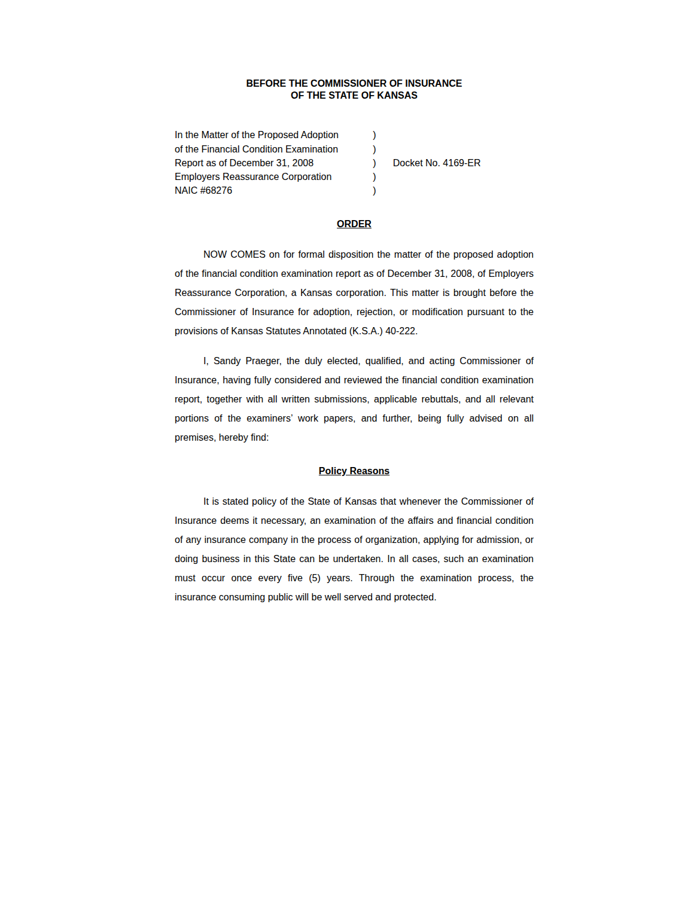BEFORE THE COMMISSIONER OF INSURANCE
OF THE STATE OF KANSAS
| In the Matter of the Proposed Adoption | ) | |
| of the Financial Condition Examination | ) | |
| Report as of December 31, 2008 | ) | Docket No. 4169-ER |
| Employers Reassurance Corporation | ) | |
| NAIC #68276 | ) | |
ORDER
NOW COMES on for formal disposition the matter of the proposed adoption of the financial condition examination report as of December 31, 2008, of Employers Reassurance Corporation, a Kansas corporation. This matter is brought before the Commissioner of Insurance for adoption, rejection, or modification pursuant to the provisions of Kansas Statutes Annotated (K.S.A.) 40-222.
I, Sandy Praeger, the duly elected, qualified, and acting Commissioner of Insurance, having fully considered and reviewed the financial condition examination report, together with all written submissions, applicable rebuttals, and all relevant portions of the examiners’ work papers, and further, being fully advised on all premises, hereby find:
Policy Reasons
It is stated policy of the State of Kansas that whenever the Commissioner of Insurance deems it necessary, an examination of the affairs and financial condition of any insurance company in the process of organization, applying for admission, or doing business in this State can be undertaken. In all cases, such an examination must occur once every five (5) years. Through the examination process, the insurance consuming public will be well served and protected.